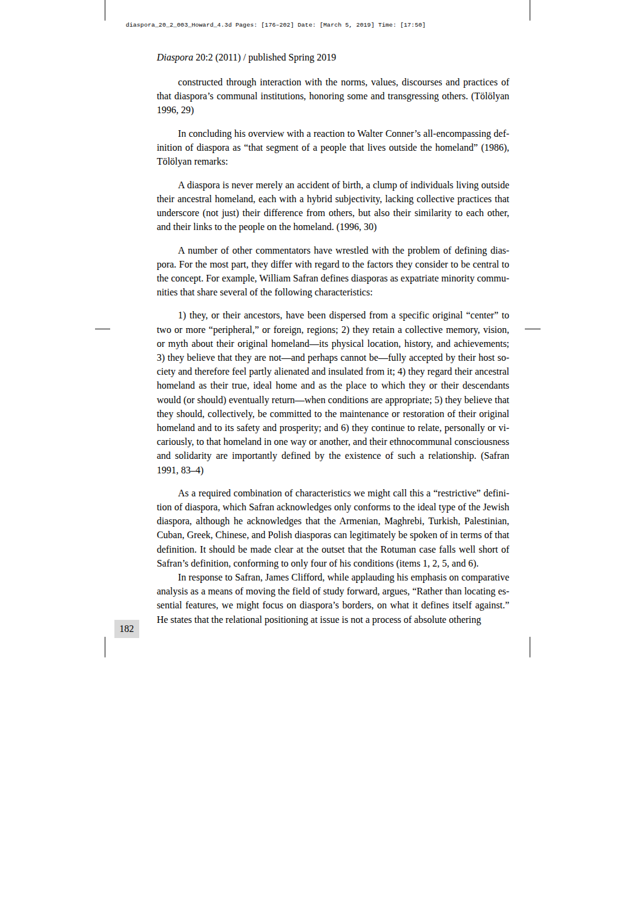diaspora_20_2_003_Howard_4.3d Pages: [176–202] Date: [March 5, 2019] Time: [17:50]
Diaspora 20:2 (2011) / published Spring 2019
constructed through interaction with the norms, values, discourses and practices of that diaspora’s communal institutions, honoring some and transgressing others. (Tölölyan 1996, 29)
In concluding his overview with a reaction to Walter Conner’s all-encompassing definition of diaspora as “that segment of a people that lives outside the homeland” (1986), Tölölyan remarks:
A diaspora is never merely an accident of birth, a clump of individuals living outside their ancestral homeland, each with a hybrid subjectivity, lacking collective practices that underscore (not just) their difference from others, but also their similarity to each other, and their links to the people on the homeland. (1996, 30)
A number of other commentators have wrestled with the problem of defining diaspora. For the most part, they differ with regard to the factors they consider to be central to the concept. For example, William Safran defines diasporas as expatriate minority communities that share several of the following characteristics:
1) they, or their ancestors, have been dispersed from a specific original “center” to two or more “peripheral,” or foreign, regions; 2) they retain a collective memory, vision, or myth about their original homeland—its physical location, history, and achievements; 3) they believe that they are not—and perhaps cannot be—fully accepted by their host society and therefore feel partly alienated and insulated from it; 4) they regard their ancestral homeland as their true, ideal home and as the place to which they or their descendants would (or should) eventually return—when conditions are appropriate; 5) they believe that they should, collectively, be committed to the maintenance or restoration of their original homeland and to its safety and prosperity; and 6) they continue to relate, personally or vicariously, to that homeland in one way or another, and their ethnocommunal consciousness and solidarity are importantly defined by the existence of such a relationship. (Safran 1991, 83–4)
As a required combination of characteristics we might call this a “restrictive” definition of diaspora, which Safran acknowledges only conforms to the ideal type of the Jewish diaspora, although he acknowledges that the Armenian, Maghrebi, Turkish, Palestinian, Cuban, Greek, Chinese, and Polish diasporas can legitimately be spoken of in terms of that definition. It should be made clear at the outset that the Rotuman case falls well short of Safran’s definition, conforming to only four of his conditions (items 1, 2, 5, and 6).
In response to Safran, James Clifford, while applauding his emphasis on comparative analysis as a means of moving the field of study forward, argues, “Rather than locating essential features, we might focus on diaspora’s borders, on what it defines itself against.” He states that the relational positioning at issue is not a process of absolute othering
182